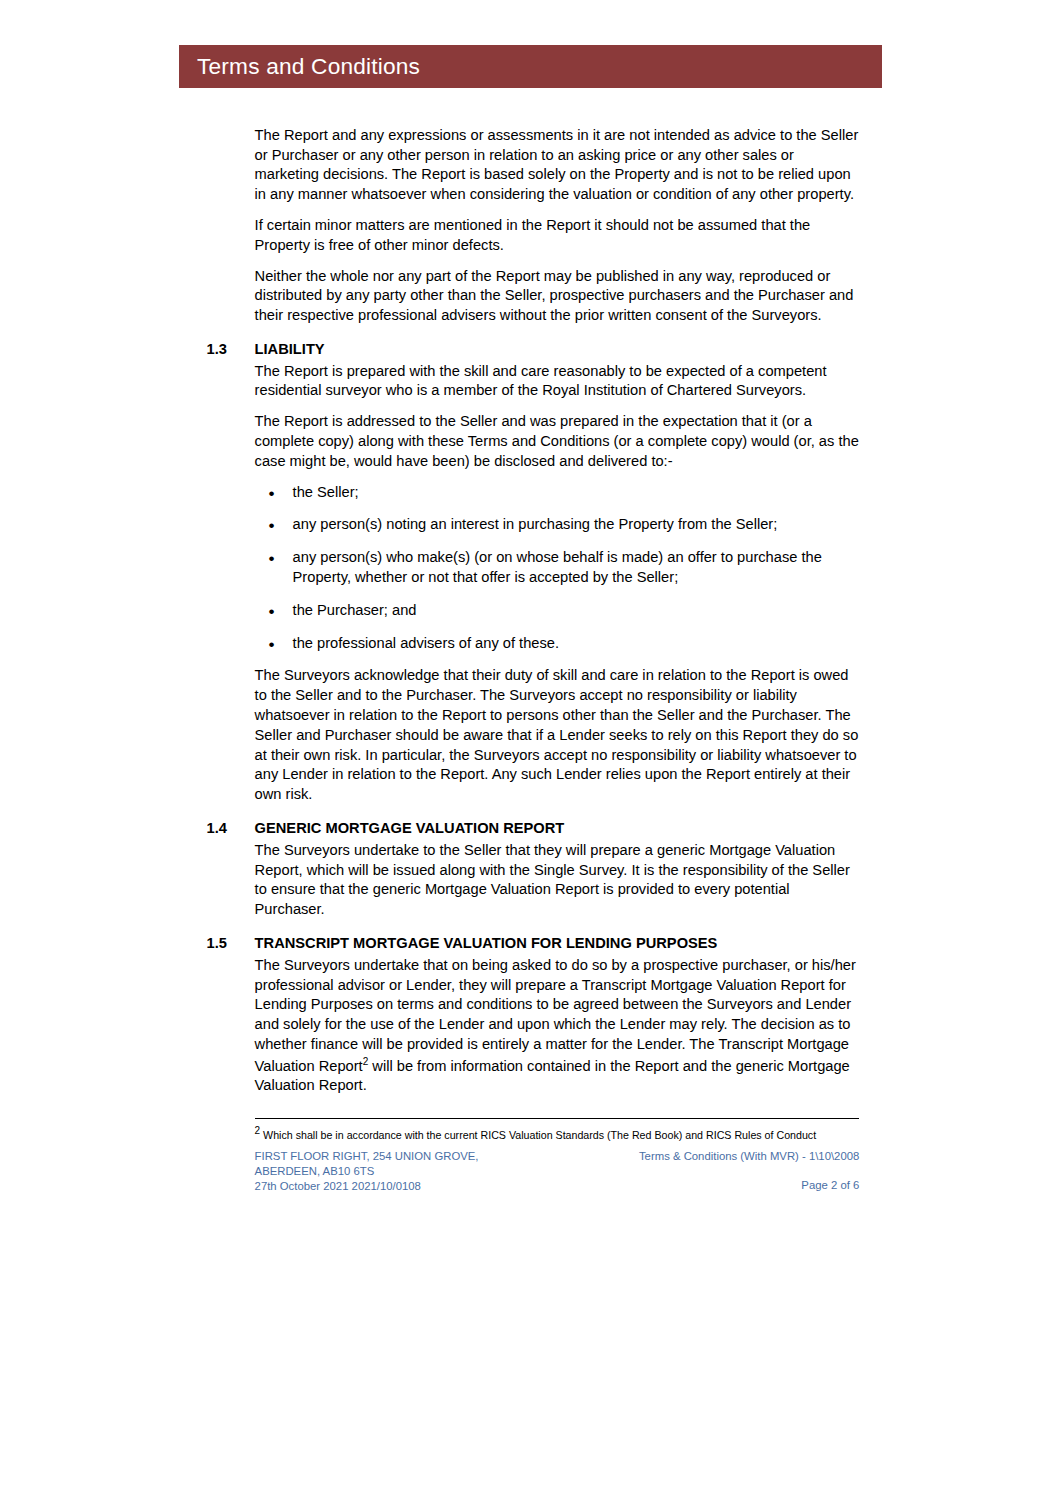Terms and Conditions
The Report and any expressions or assessments in it are not intended as advice to the Seller or Purchaser or any other person in relation to an asking price or any other sales or marketing decisions. The Report is based solely on the Property and is not to be relied upon in any manner whatsoever when considering the valuation or condition of any other property.
If certain minor matters are mentioned in the Report it should not be assumed that the Property is free of other minor defects.
Neither the whole nor any part of the Report may be published in any way, reproduced or distributed by any party other than the Seller, prospective purchasers and the Purchaser and their respective professional advisers without the prior written consent of the Surveyors.
1.3 LIABILITY
The Report is prepared with the skill and care reasonably to be expected of a competent residential surveyor who is a member of the Royal Institution of Chartered Surveyors.
The Report is addressed to the Seller and was prepared in the expectation that it (or a complete copy) along with these Terms and Conditions (or a complete copy) would (or, as the case might be, would have been) be disclosed and delivered to:-
the Seller;
any person(s) noting an interest in purchasing the Property from the Seller;
any person(s) who make(s) (or on whose behalf is made) an offer to purchase the Property, whether or not that offer is accepted by the Seller;
the Purchaser; and
the professional advisers of any of these.
The Surveyors acknowledge that their duty of skill and care in relation to the Report is owed to the Seller and to the Purchaser. The Surveyors accept no responsibility or liability whatsoever in relation to the Report to persons other than the Seller and the Purchaser. The Seller and Purchaser should be aware that if a Lender seeks to rely on this Report they do so at their own risk. In particular, the Surveyors accept no responsibility or liability whatsoever to any Lender in relation to the Report. Any such Lender relies upon the Report entirely at their own risk.
1.4 GENERIC MORTGAGE VALUATION REPORT
The Surveyors undertake to the Seller that they will prepare a generic Mortgage Valuation Report, which will be issued along with the Single Survey. It is the responsibility of the Seller to ensure that the generic Mortgage Valuation Report is provided to every potential Purchaser.
1.5 TRANSCRIPT MORTGAGE VALUATION FOR LENDING PURPOSES
The Surveyors undertake that on being asked to do so by a prospective purchaser, or his/her professional advisor or Lender, they will prepare a Transcript Mortgage Valuation Report for Lending Purposes on terms and conditions to be agreed between the Surveyors and Lender and solely for the use of the Lender and upon which the Lender may rely. The decision as to whether finance will be provided is entirely a matter for the Lender. The Transcript Mortgage Valuation Report2 will be from information contained in the Report and the generic Mortgage Valuation Report.
2 Which shall be in accordance with the current RICS Valuation Standards (The Red Book) and RICS Rules of Conduct
FIRST FLOOR RIGHT, 254 UNION GROVE,
ABERDEEN, AB10 6TS
27th October 2021 2021/10/0108
Terms & Conditions (With MVR) - 1\10\2008
Page 2 of 6